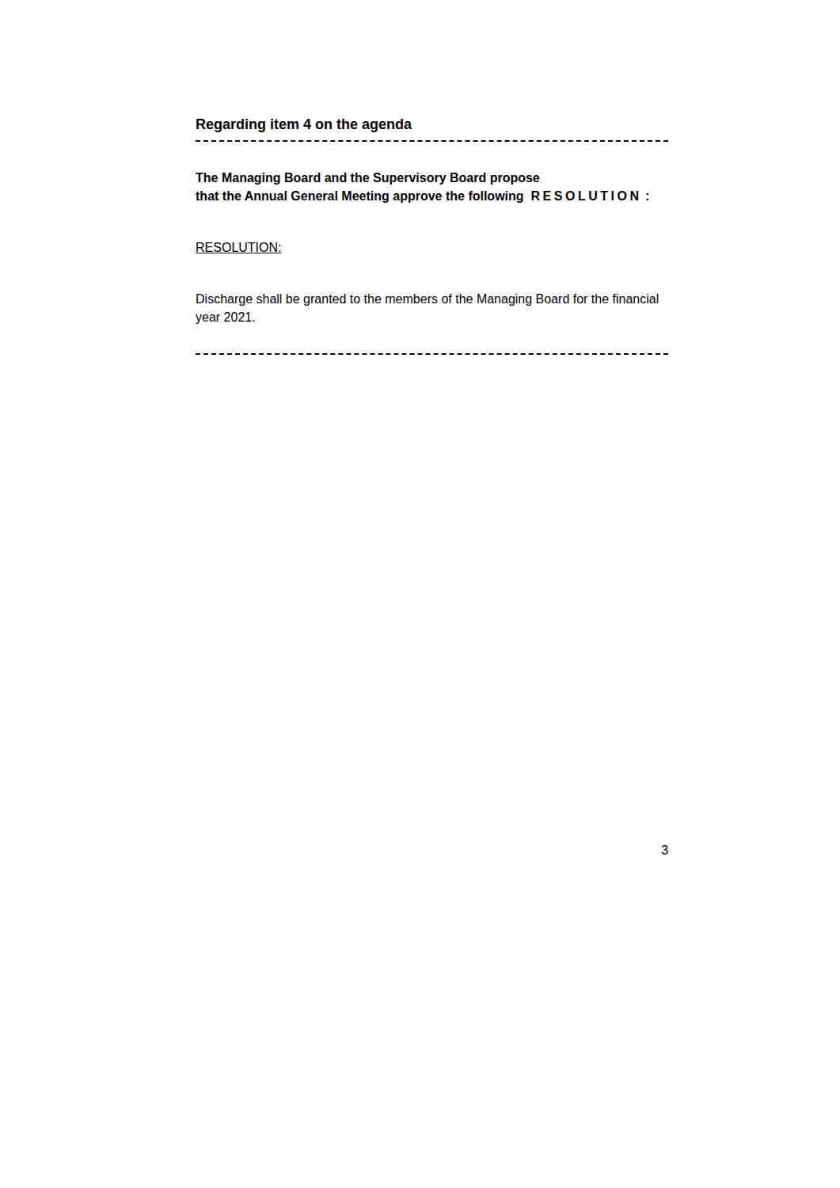Regarding item 4 on the agenda
The Managing Board and the Supervisory Board propose that the Annual General Meeting approve the following RESOLUTION :
RESOLUTION:
Discharge shall be granted to the members of the Managing Board for the financial year 2021.
3